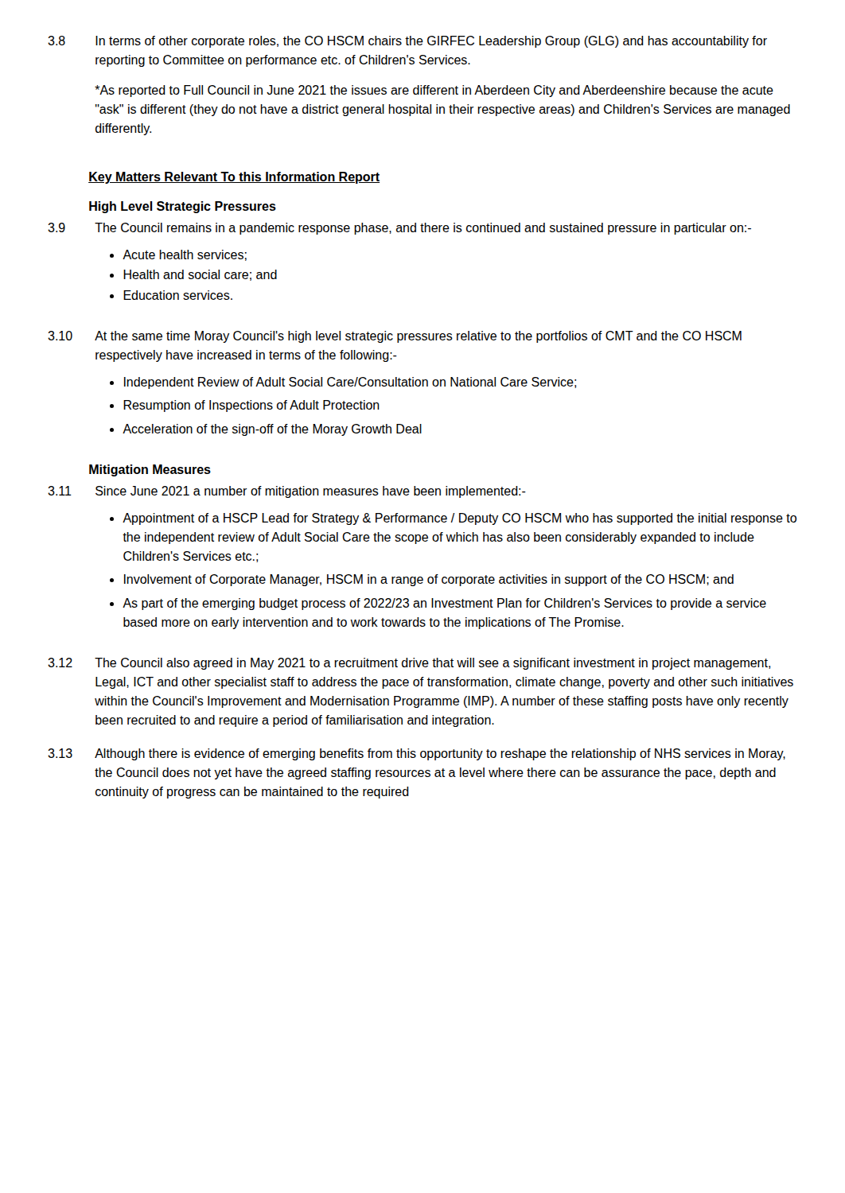3.8
In terms of other corporate roles, the CO HSCM chairs the GIRFEC Leadership Group (GLG) and has accountability for reporting to Committee on performance etc. of Children's Services.
*As reported to Full Council in June 2021 the issues are different in Aberdeen City and Aberdeenshire because the acute "ask" is different (they do not have a district general hospital in their respective areas) and Children's Services are managed differently.
Key Matters Relevant To this Information Report
High Level Strategic Pressures
3.9
The Council remains in a pandemic response phase, and there is continued and sustained pressure in particular on:-
Acute health services;
Health and social care; and
Education services.
3.10
At the same time Moray Council's high level strategic pressures relative to the portfolios of CMT and the CO HSCM respectively have increased in terms of the following:-
Independent Review of Adult Social Care/Consultation on National Care Service;
Resumption of Inspections of Adult Protection
Acceleration of the sign-off of the Moray Growth Deal
Mitigation Measures
3.11
Since June 2021 a number of mitigation measures have been implemented:-
Appointment of a HSCP Lead for Strategy & Performance / Deputy CO HSCM who has supported the initial response to the independent review of Adult Social Care the scope of which has also been considerably expanded to include Children's Services etc.;
Involvement of Corporate Manager, HSCM in a range of corporate activities in support of the CO HSCM; and
As part of the emerging budget process of 2022/23 an Investment Plan for Children's Services to provide a service based more on early intervention and to work towards to the implications of The Promise.
3.12
The Council also agreed in May 2021 to a recruitment drive that will see a significant investment in project management, Legal, ICT and other specialist staff to address the pace of transformation, climate change, poverty and other such initiatives within the Council's Improvement and Modernisation Programme (IMP). A number of these staffing posts have only recently been recruited to and require a period of familiarisation and integration.
3.13
Although there is evidence of emerging benefits from this opportunity to reshape the relationship of NHS services in Moray, the Council does not yet have the agreed staffing resources at a level where there can be assurance the pace, depth and continuity of progress can be maintained to the required